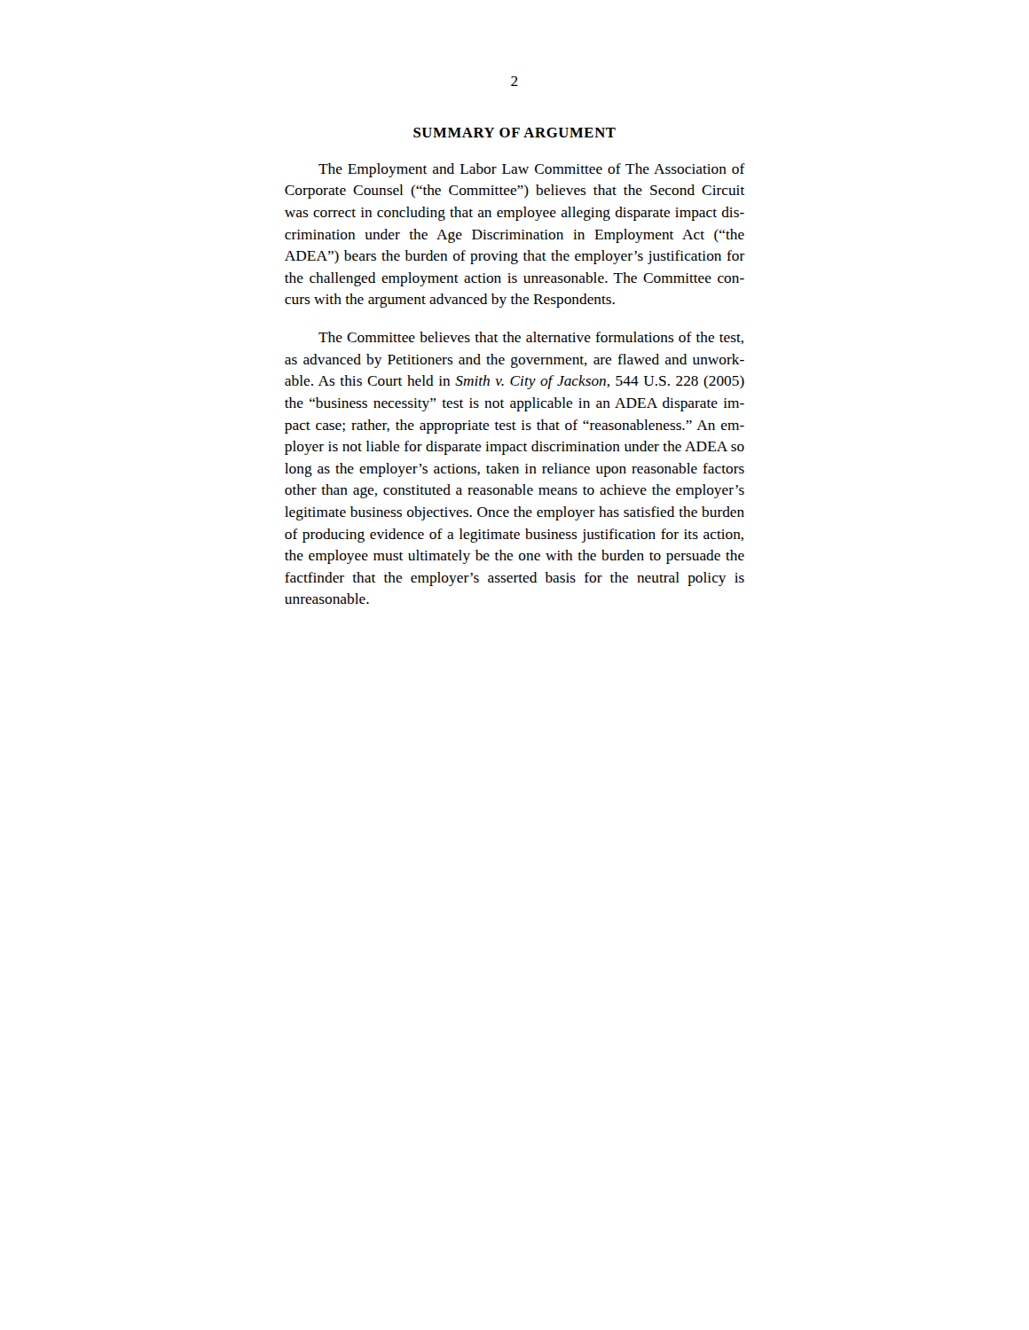2
Summary of Argument
The Employment and Labor Law Committee of The Association of Corporate Counsel (“the Committee”) believes that the Second Circuit was correct in concluding that an employee alleging disparate impact discrimination under the Age Discrimination in Employment Act (“the ADEA”) bears the burden of proving that the employer’s justification for the challenged employment action is unreasonable. The Committee concurs with the argument advanced by the Respondents.
The Committee believes that the alternative formulations of the test, as advanced by Petitioners and the government, are flawed and unworkable. As this Court held in Smith v. City of Jackson, 544 U.S. 228 (2005) the “business necessity” test is not applicable in an ADEA disparate impact case; rather, the appropriate test is that of “reasonableness.” An employer is not liable for disparate impact discrimination under the ADEA so long as the employer’s actions, taken in reliance upon reasonable factors other than age, constituted a reasonable means to achieve the employer’s legitimate business objectives. Once the employer has satisfied the burden of producing evidence of a legitimate business justification for its action, the employee must ultimately be the one with the burden to persuade the factfinder that the employer’s asserted basis for the neutral policy is unreasonable.